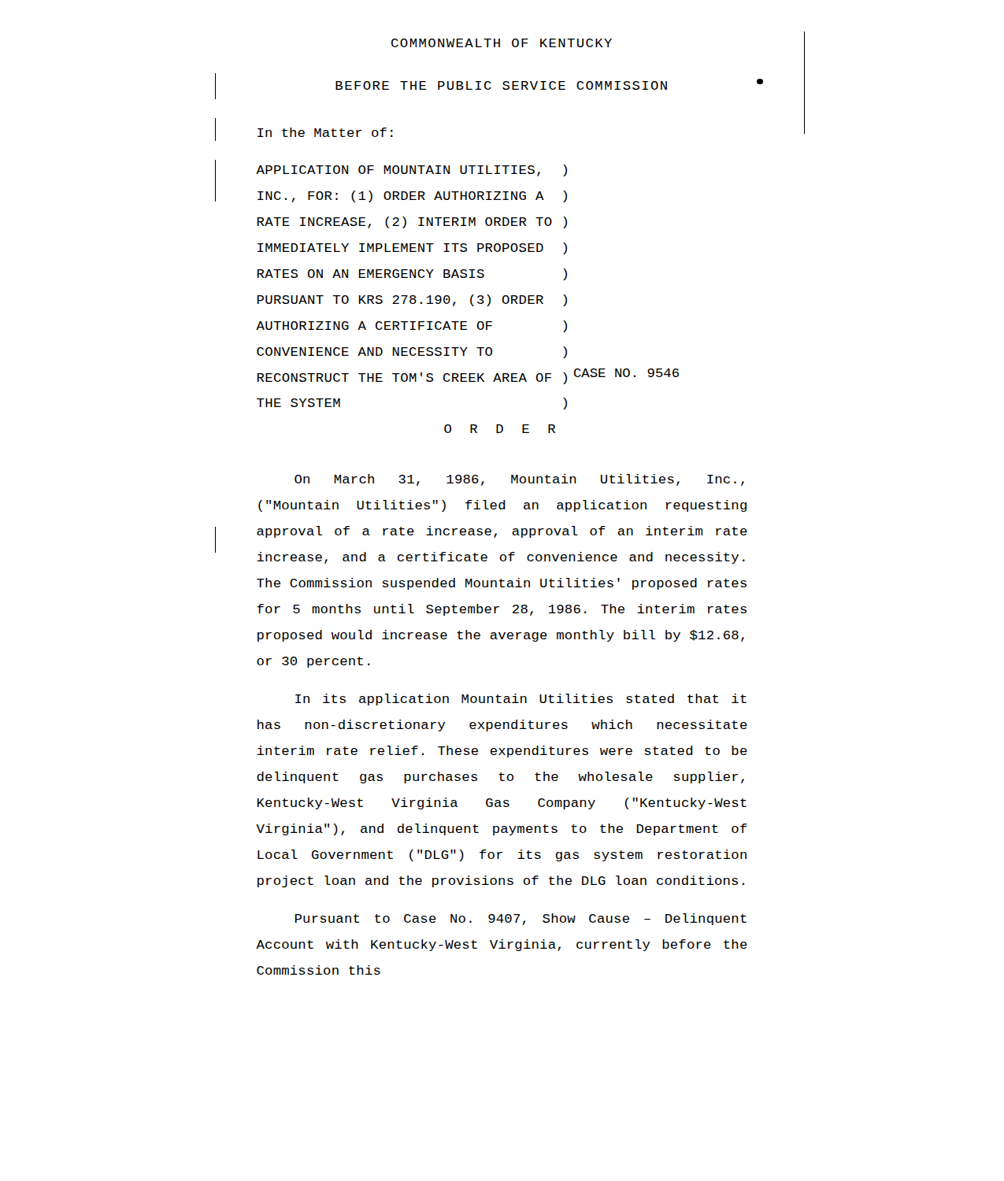COMMONWEALTH OF KENTUCKY
BEFORE THE PUBLIC SERVICE COMMISSION
In the Matter of:
| APPLICATION OF MOUNTAIN UTILITIES, | ) | |
| INC., FOR: (1) ORDER AUTHORIZING A | ) |
| RATE INCREASE, (2) INTERIM ORDER TO | ) |
| IMMEDIATELY IMPLEMENT ITS PROPOSED | ) |
| RATES ON AN EMERGENCY BASIS | ) |
| PURSUANT TO KRS 278.190, (3) ORDER | ) |
| AUTHORIZING A CERTIFICATE OF | ) |
| CONVENIENCE AND NECESSITY TO | ) |
| RECONSTRUCT THE TOM'S CREEK AREA OF | ) |
| THE SYSTEM | ) | |
CASE NO. 9546
O R D E R
On March 31, 1986, Mountain Utilities, Inc., ("Mountain Utilities") filed an application requesting approval of a rate increase, approval of an interim rate increase, and a certificate of convenience and necessity. The Commission suspended Mountain Utilities' proposed rates for 5 months until September 28, 1986. The interim rates proposed would increase the average monthly bill by $12.68, or 30 percent.
In its application Mountain Utilities stated that it has non-discretionary expenditures which necessitate interim rate relief. These expenditures were stated to be delinquent gas purchases to the wholesale supplier, Kentucky-West Virginia Gas Company ("Kentucky-West Virginia"), and delinquent payments to the Department of Local Government ("DLG") for its gas system restoration project loan and the provisions of the DLG loan conditions.
Pursuant to Case No. 9407, Show Cause – Delinquent Account with Kentucky-West Virginia, currently before the Commission this